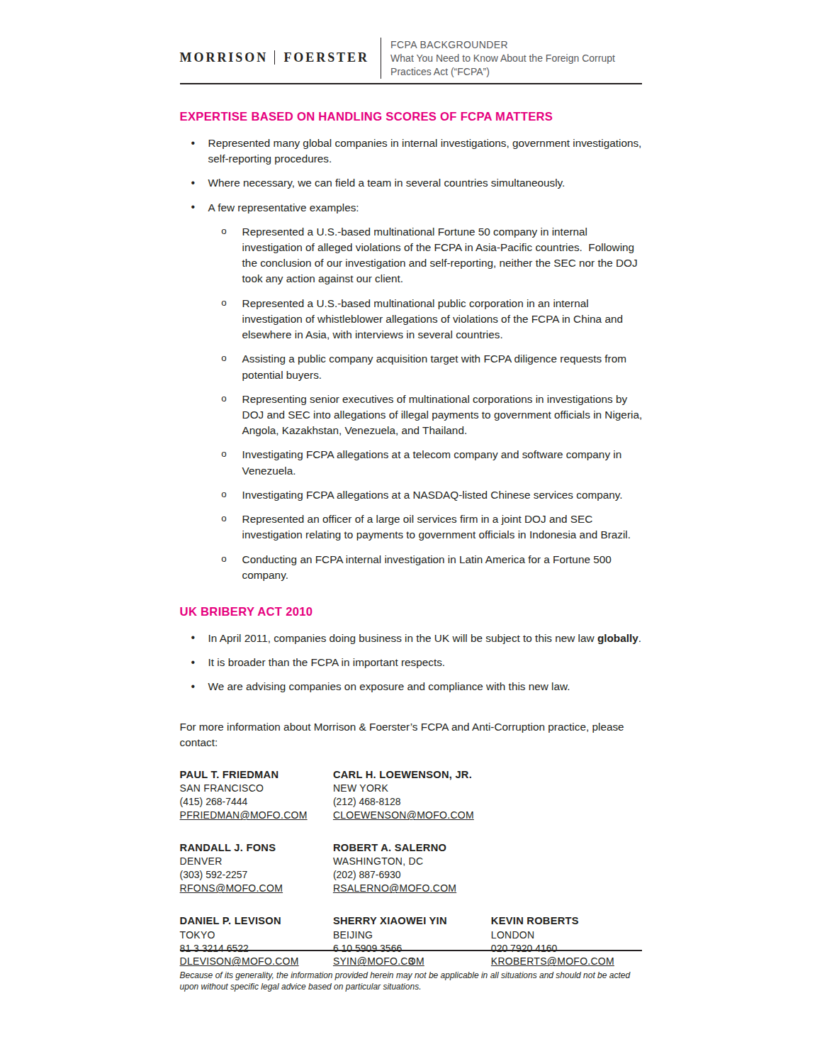| MORRISON FOERSTER | FCPA BACKGROUNDER What You Need to Know About the Foreign Corrupt Practices Act (“FCPA”) |
EXPERTISE BASED ON HANDLING SCORES OF FCPA MATTERS
Represented many global companies in internal investigations, government investigations, self-reporting procedures.
Where necessary, we can field a team in several countries simultaneously.
A few representative examples:
Represented a U.S.-based multinational Fortune 50 company in internal investigation of alleged violations of the FCPA in Asia-Pacific countries. Following the conclusion of our investigation and self-reporting, neither the SEC nor the DOJ took any action against our client.
Represented a U.S.-based multinational public corporation in an internal investigation of whistleblower allegations of violations of the FCPA in China and elsewhere in Asia, with interviews in several countries.
Assisting a public company acquisition target with FCPA diligence requests from potential buyers.
Representing senior executives of multinational corporations in investigations by DOJ and SEC into allegations of illegal payments to government officials in Nigeria, Angola, Kazakhstan, Venezuela, and Thailand.
Investigating FCPA allegations at a telecom company and software company in Venezuela.
Investigating FCPA allegations at a NASDAQ-listed Chinese services company.
Represented an officer of a large oil services firm in a joint DOJ and SEC investigation relating to payments to government officials in Indonesia and Brazil.
Conducting an FCPA internal investigation in Latin America for a Fortune 500 company.
UK BRIBERY ACT 2010
In April 2011, companies doing business in the UK will be subject to this new law globally.
It is broader than the FCPA in important respects.
We are advising companies on exposure and compliance with this new law.
For more information about Morrison & Foerster’s FCPA and Anti-Corruption practice, please contact:
| PAUL T. FRIEDMAN SAN FRANCISCO (415) 268-7444 PFRIEDMAN@MOFO.COM | CARL H. LOEWENSON, JR. NEW YORK (212) 468-8128 CLOEWENSON@MOFO.COM | |
| RANDALL J. FONS DENVER (303) 592-2257 RFONS@MOFO.COM | ROBERT A. SALERNO WASHINGTON, DC (202) 887-6930 RSALERNO@MOFO.COM | |
| DANIEL P. LEVISON TOKYO 81 3 3214 6522 DLEVISON@MOFO.COM | SHERRY XIAOWEI YIN BEIJING 6 10 5909 3566 SYIN@MOFO.COM | KEVIN ROBERTS LONDON 020 7920 4160 KROBERTS@MOFO.COM |
3
Because of its generality, the information provided herein may not be applicable in all situations and should not be acted upon without specific legal advice based on particular situations.